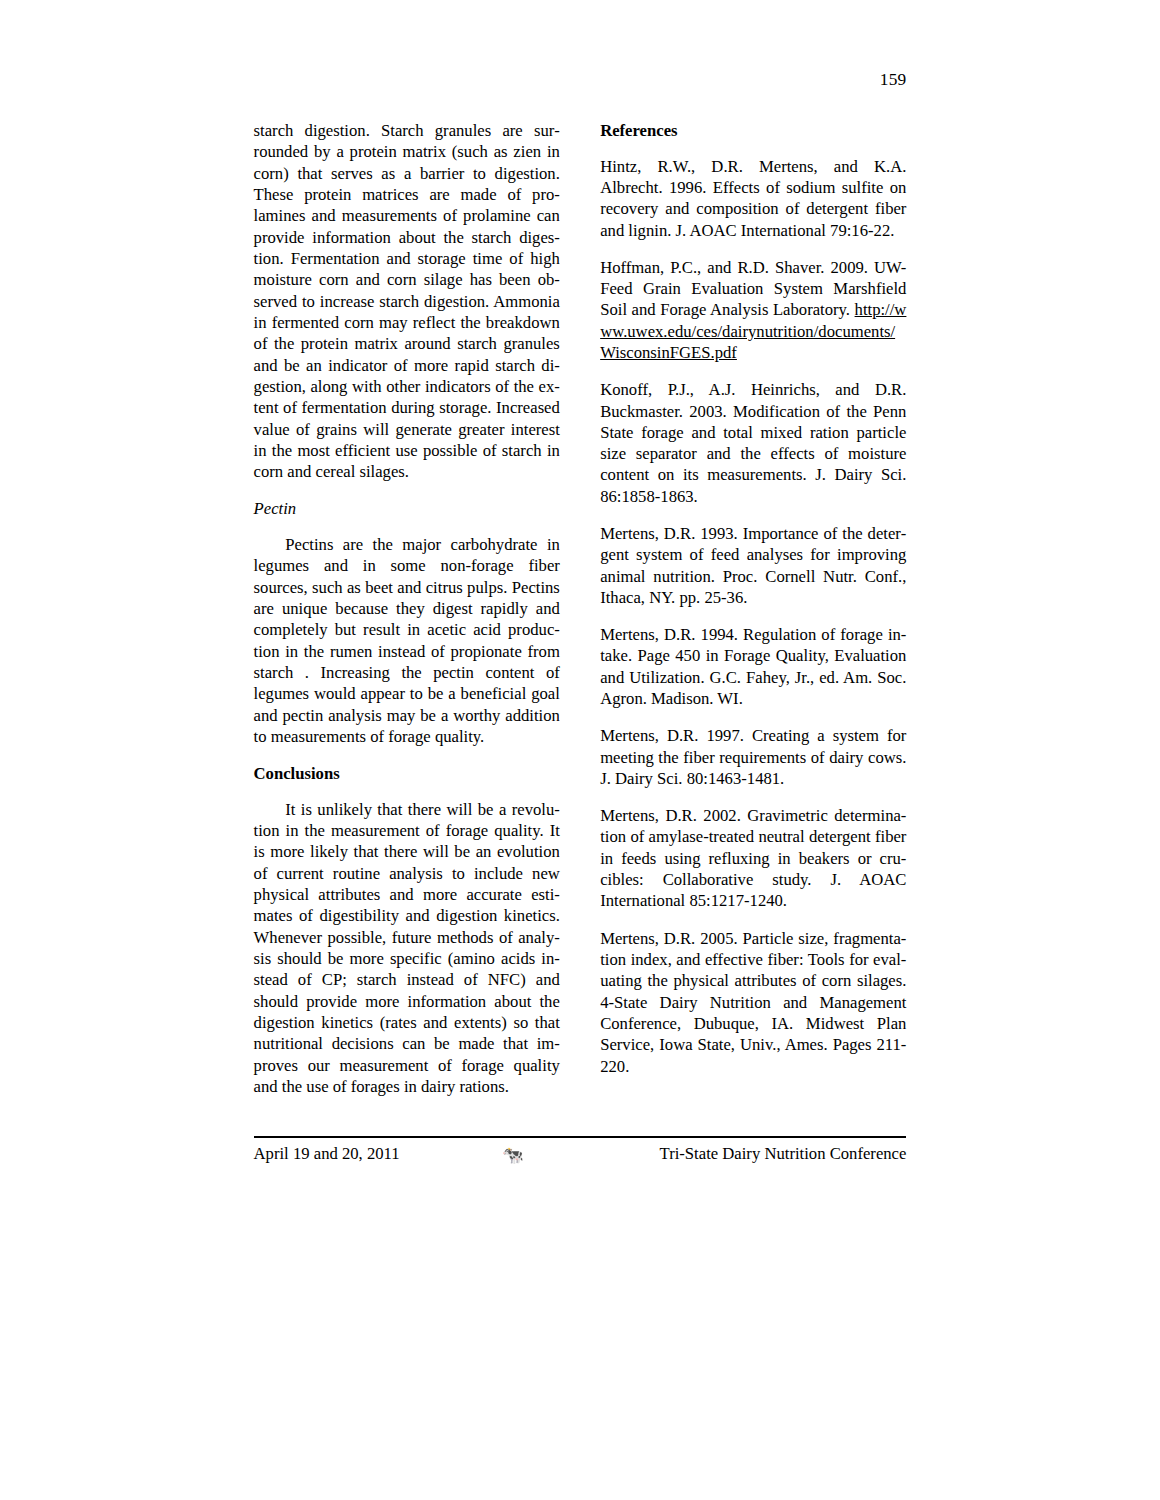159
starch digestion. Starch granules are surrounded by a protein matrix (such as zien in corn) that serves as a barrier to digestion. These protein matrices are made of prolamines and measurements of prolamine can provide information about the starch digestion. Fermentation and storage time of high moisture corn and corn silage has been observed to increase starch digestion. Ammonia in fermented corn may reflect the breakdown of the protein matrix around starch granules and be an indicator of more rapid starch digestion, along with other indicators of the extent of fermentation during storage. Increased value of grains will generate greater interest in the most efficient use possible of starch in corn and cereal silages.
Pectin
Pectins are the major carbohydrate in legumes and in some non-forage fiber sources, such as beet and citrus pulps. Pectins are unique because they digest rapidly and completely but result in acetic acid production in the rumen instead of propionate from starch . Increasing the pectin content of legumes would appear to be a beneficial goal and pectin analysis may be a worthy addition to measurements of forage quality.
Conclusions
It is unlikely that there will be a revolution in the measurement of forage quality. It is more likely that there will be an evolution of current routine analysis to include new physical attributes and more accurate estimates of digestibility and digestion kinetics. Whenever possible, future methods of analysis should be more specific (amino acids instead of CP; starch instead of NFC) and should provide more information about the digestion kinetics (rates and extents) so that nutritional decisions can be made that improves our measurement of forage quality and the use of forages in dairy rations.
References
Hintz, R.W., D.R. Mertens, and K.A. Albrecht. 1996. Effects of sodium sulfite on recovery and composition of detergent fiber and lignin. J. AOAC International 79:16-22.
Hoffman, P.C., and R.D. Shaver. 2009. UW-Feed Grain Evaluation System Marshfield Soil and Forage Analysis Laboratory. http://www.uwex.edu/ces/dairynutrition/documents/WisconsinFGES.pdf
Konoff, P.J., A.J. Heinrichs, and D.R. Buckmaster. 2003. Modification of the Penn State forage and total mixed ration particle size separator and the effects of moisture content on its measurements. J. Dairy Sci. 86:1858-1863.
Mertens, D.R. 1993. Importance of the detergent system of feed analyses for improving animal nutrition. Proc. Cornell Nutr. Conf., Ithaca, NY. pp. 25-36.
Mertens, D.R. 1994. Regulation of forage intake. Page 450 in Forage Quality, Evaluation and Utilization. G.C. Fahey, Jr., ed. Am. Soc. Agron. Madison. WI.
Mertens, D.R. 1997. Creating a system for meeting the fiber requirements of dairy cows. J. Dairy Sci. 80:1463-1481.
Mertens, D.R. 2002. Gravimetric determination of amylase-treated neutral detergent fiber in feeds using refluxing in beakers or crucibles: Collaborative study. J. AOAC International 85:1217-1240.
Mertens, D.R. 2005. Particle size, fragmentation index, and effective fiber: Tools for evaluating the physical attributes of corn silages. 4-State Dairy Nutrition and Management Conference, Dubuque, IA. Midwest Plan Service, Iowa State, Univ., Ames. Pages 211-220.
April 19 and 20, 2011
🐄
Tri-State Dairy Nutrition Conference